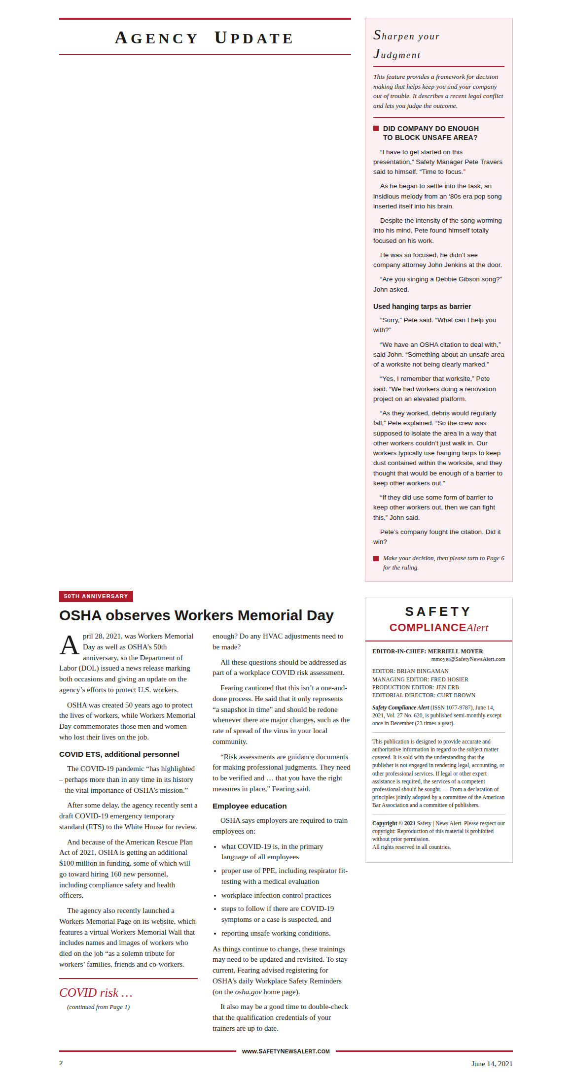Agency Update
Sharpen your
Judgment
This feature provides a framework for decision making that helps keep you and your company out of trouble. It describes a recent legal conflict and lets you judge the outcome.
DID COMPANY DO ENOUGH
TO BLOCK UNSAFE AREA?
“I have to get started on this presentation,” Safety Manager Pete Travers said to himself. “Time to focus.”
As he began to settle into the task, an insidious melody from an ‘80s era pop song inserted itself into his brain.
Despite the intensity of the song worming into his mind, Pete found himself totally focused on his work.
He was so focused, he didn’t see company attorney John Jenkins at the door.
“Are you singing a Debbie Gibson song?” John asked.
Used hanging tarps as barrier
“Sorry,” Pete said. “What can I help you with?”
“We have an OSHA citation to deal with,” said John. “Something about an unsafe area of a worksite not being clearly marked.”
“Yes, I remember that worksite,” Pete said. “We had workers doing a renovation project on an elevated platform.
“As they worked, debris would regularly fall,” Pete explained. “So the crew was supposed to isolate the area in a way that other workers couldn’t just walk in. Our workers typically use hanging tarps to keep dust contained within the worksite, and they thought that would be enough of a barrier to keep other workers out.”
“If they did use some form of barrier to keep other workers out, then we can fight this,” John said.
Pete’s company fought the citation. Did it win?
Make your decision, then please turn to Page 6 for the ruling.
50TH ANNIVERSARY
OSHA observes Workers Memorial Day
April 28, 2021, was Workers Memorial Day as well as OSHA’s 50th anniversary, so the Department of Labor (DOL) issued a news release marking both occasions and giving an update on the agency’s efforts to protect U.S. workers.
OSHA was created 50 years ago to protect the lives of workers, while Workers Memorial Day commemorates those men and women who lost their lives on the job.
COVID ETS, additional personnel
The COVID-19 pandemic “has highlighted – perhaps more than in any time in its history – the vital importance of OSHA’s mission.”
After some delay, the agency recently sent a draft COVID-19 emergency temporary standard (ETS) to the White House for review.
And because of the American Rescue Plan Act of 2021, OSHA is getting an additional $100 million in funding, some of which will go toward hiring 160 new personnel, including compliance safety and health officers.
The agency also recently launched a Workers Memorial Page on its website, which features a virtual Workers Memorial Wall that includes names and images of workers who died on the job “as a solemn tribute for workers’ families, friends and co-workers.
COVID risk …
(continued from Page 1)
enough? Do any HVAC adjustments need to be made?
All these questions should be addressed as part of a workplace COVID risk assessment.
Fearing cautioned that this isn’t a one-and-done process. He said that it only represents “a snapshot in time” and should be redone whenever there are major changes, such as the rate of spread of the virus in your local community.
“Risk assessments are guidance documents for making professional judgments. They need to be verified and … that you have the right measures in place,” Fearing said.
Employee education
OSHA says employers are required to train employees on:
what COVID-19 is, in the primary language of all employees
proper use of PPE, including respirator fit-testing with a medical evaluation
workplace infection control practices
steps to follow if there are COVID-19 symptoms or a case is suspected, and
reporting unsafe working conditions.
As things continue to change, these trainings may need to be updated and revisited. To stay current, Fearing advised registering for OSHA’s daily Workplace Safety Reminders (on the osha.gov home page).
It also may be a good time to double-check that the qualification credentials of your trainers are up to date.
SAFETY COMPLIANCE Alert
Editor-in-Chief: Merriell Moyer mmoyer@SafetyNewsAlert.com
Editor: Brian Bingaman
Managing Editor: Fred Hosier
Production Editor: Jen Erb
Editorial Director: Curt Brown
Safety Compliance Alert (ISSN 1077-9787), June 14, 2021, Vol. 27 No. 620, is published semi-monthly except once in December (23 times a year).
This publication is designed to provide accurate and authoritative information in regard to the subject matter covered. It is sold with the understanding that the publisher is not engaged in rendering legal, accounting, or other professional services. If legal or other expert assistance is required, the services of a competent professional should be sought. — From a declaration of principles jointly adopted by a committee of the American Bar Association and a committee of publishers.
Copyright © 2021 Safety | News Alert. Please respect our copyright: Reproduction of this material is prohibited without prior permission.
All rights reserved in all countries.
www.SAFETYNEWSALERT.COM
2
June 14, 2021